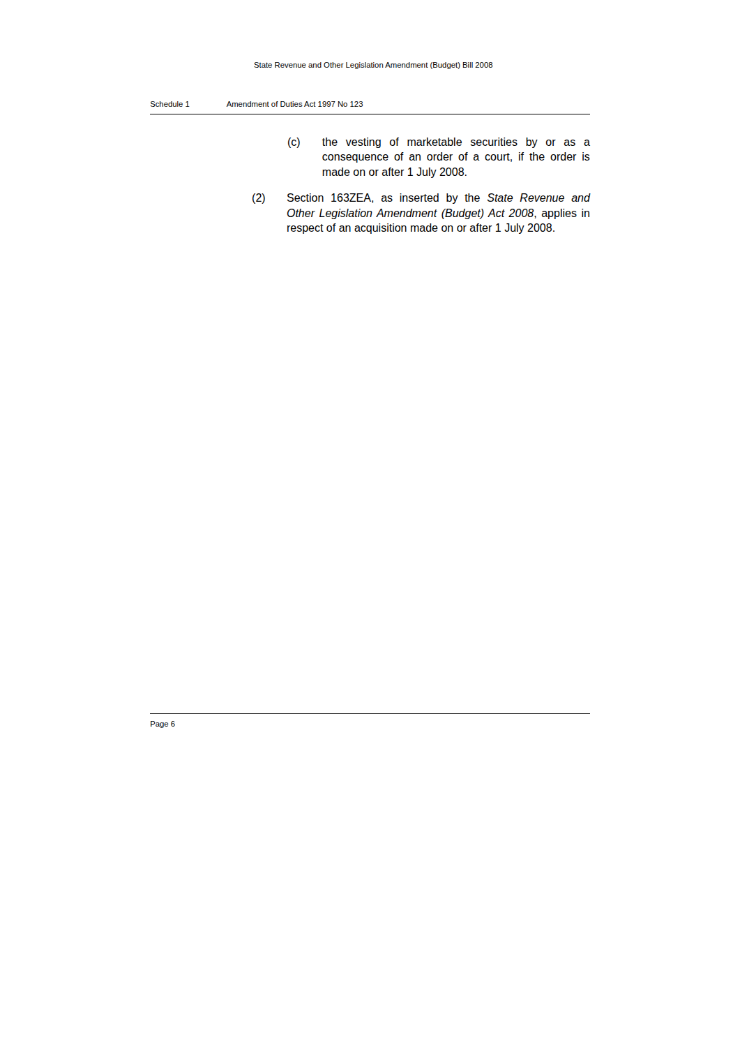State Revenue and Other Legislation Amendment (Budget) Bill 2008
Schedule 1 Amendment of Duties Act 1997 No 123
(c) the vesting of marketable securities by or as a consequence of an order of a court, if the order is made on or after 1 July 2008.
(2) Section 163ZEA, as inserted by the State Revenue and Other Legislation Amendment (Budget) Act 2008, applies in respect of an acquisition made on or after 1 July 2008.
Page 6